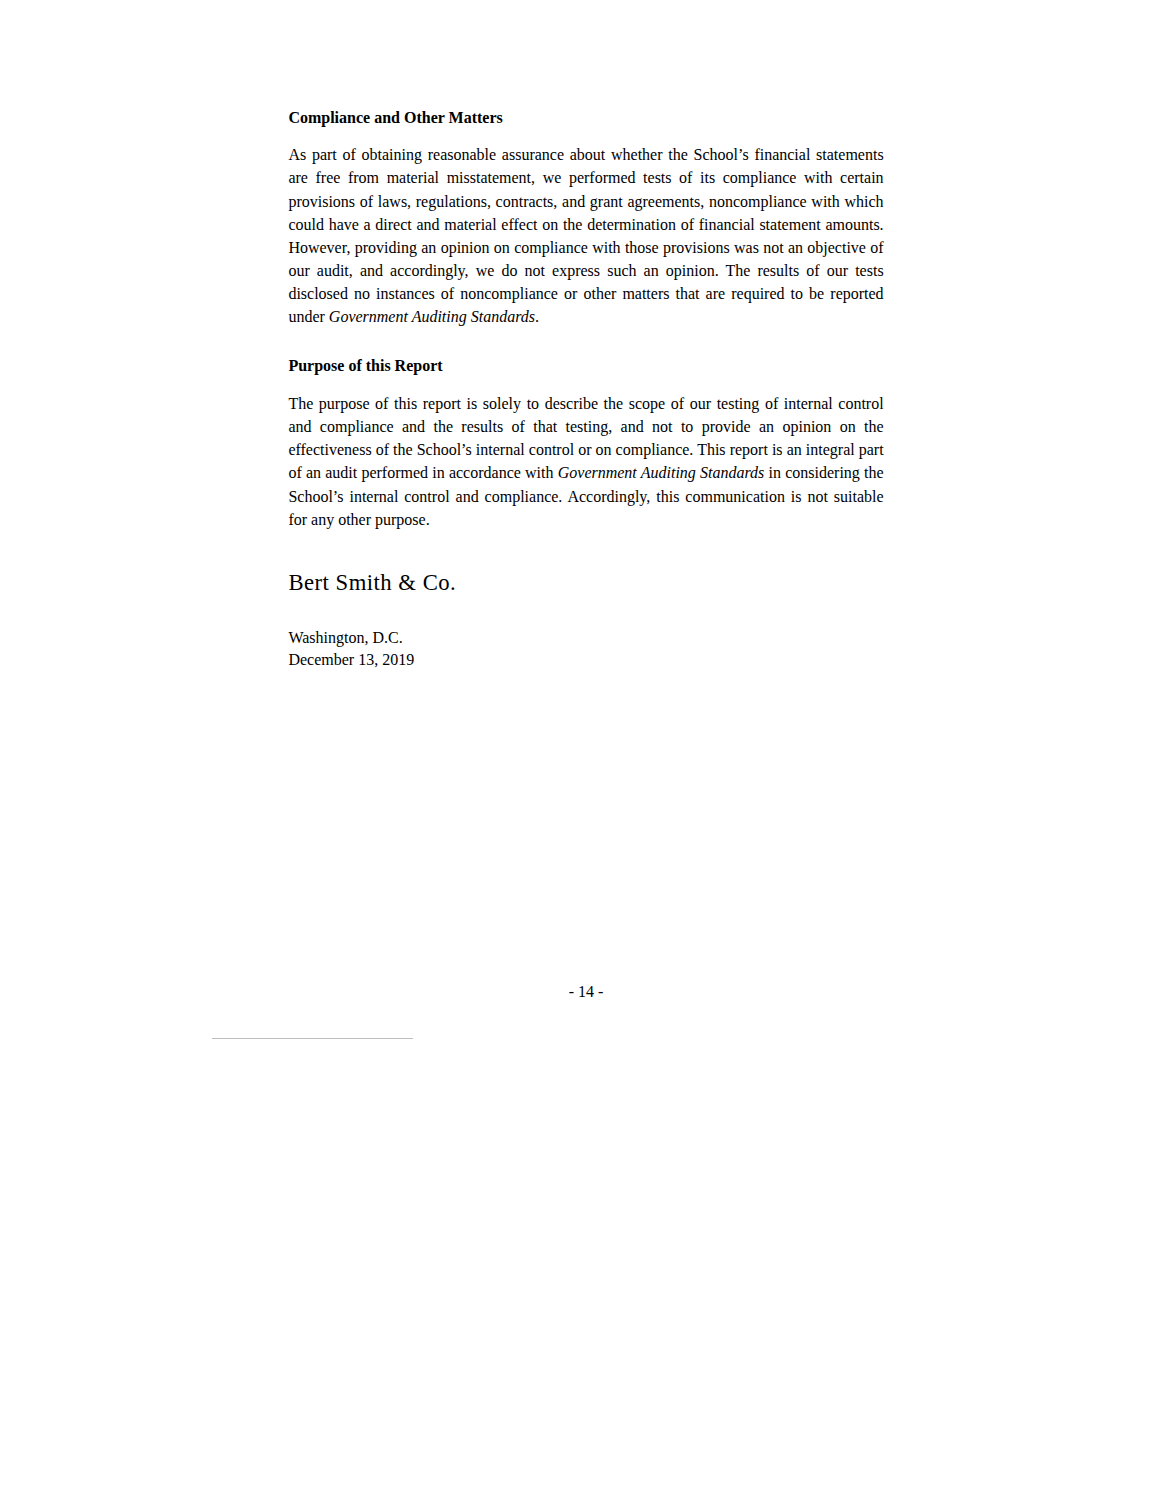Compliance and Other Matters
As part of obtaining reasonable assurance about whether the School’s financial statements are free from material misstatement, we performed tests of its compliance with certain provisions of laws, regulations, contracts, and grant agreements, noncompliance with which could have a direct and material effect on the determination of financial statement amounts. However, providing an opinion on compliance with those provisions was not an objective of our audit, and accordingly, we do not express such an opinion. The results of our tests disclosed no instances of noncompliance or other matters that are required to be reported under Government Auditing Standards.
Purpose of this Report
The purpose of this report is solely to describe the scope of our testing of internal control and compliance and the results of that testing, and not to provide an opinion on the effectiveness of the School’s internal control or on compliance. This report is an integral part of an audit performed in accordance with Government Auditing Standards in considering the School’s internal control and compliance. Accordingly, this communication is not suitable for any other purpose.
Bert Smith & Co.
Washington, D.C.
December 13, 2019
- 14 -